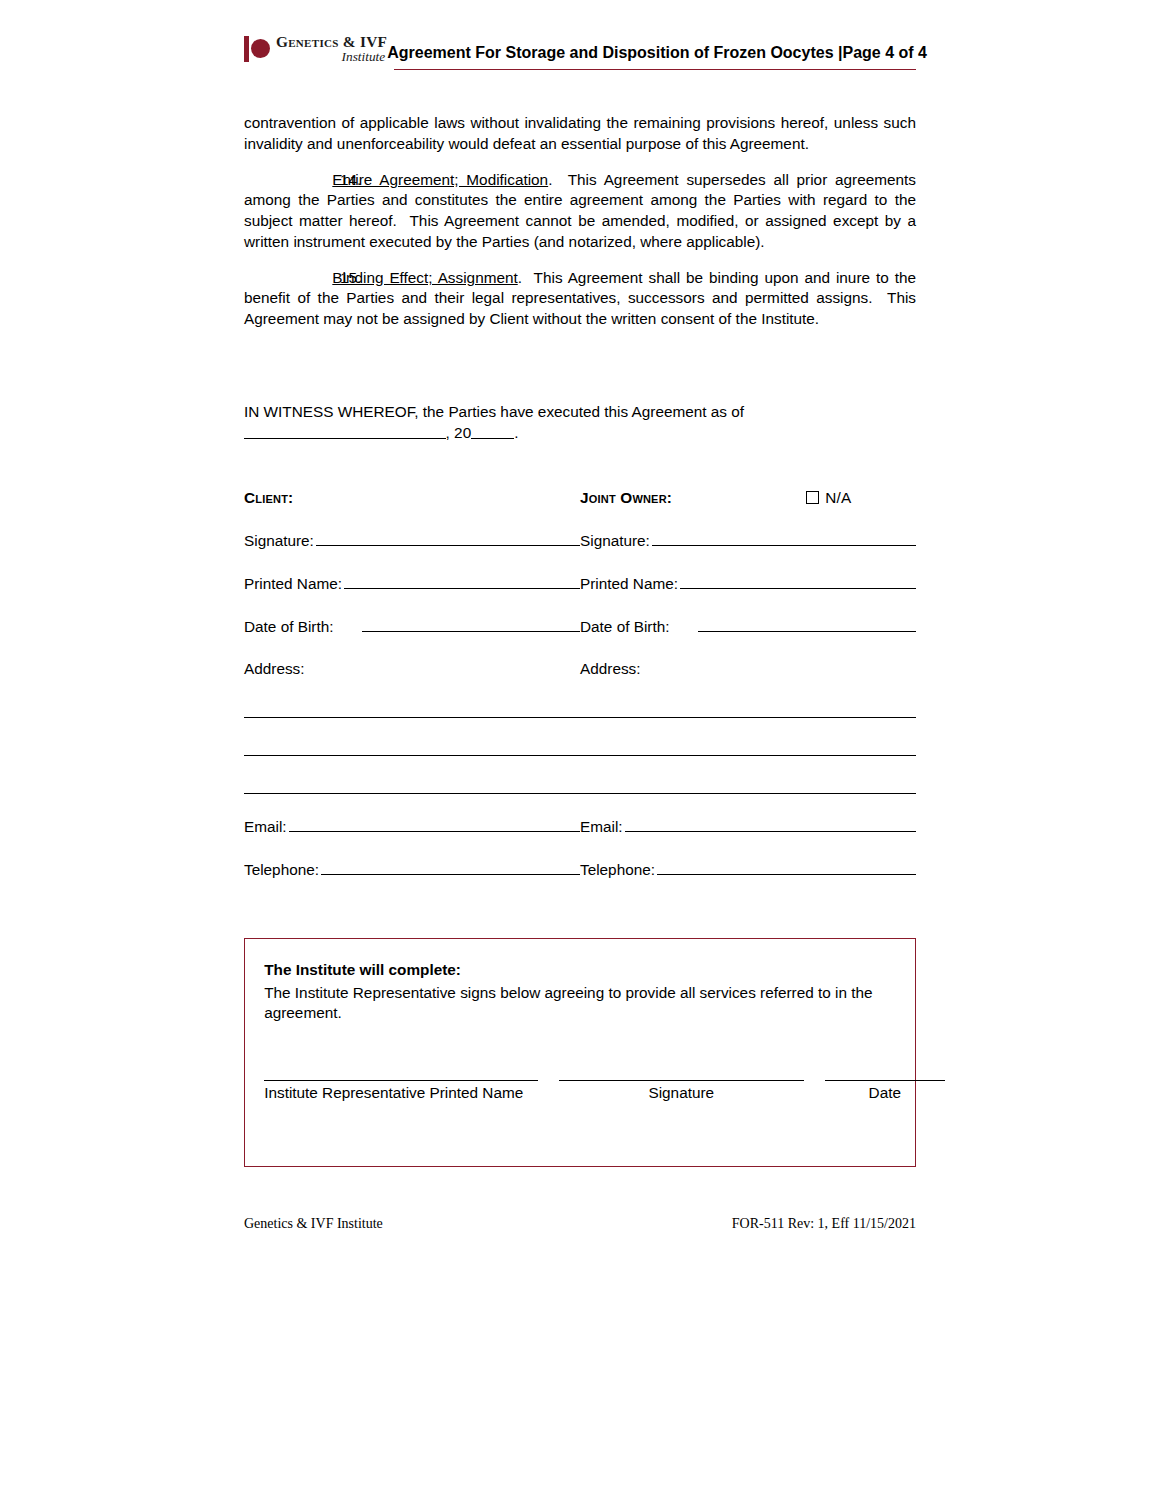Genetics & IVF
Institute
Agreement For Storage and Disposition of Frozen Oocytes |Page 4 of 4
contravention of applicable laws without invalidating the remaining provisions hereof, unless such invalidity and unenforceability would defeat an essential purpose of this Agreement.
14. Entire Agreement; Modification. This Agreement supersedes all prior agreements among the Parties and constitutes the entire agreement among the Parties with regard to the subject matter hereof. This Agreement cannot be amended, modified, or assigned except by a written instrument executed by the Parties (and notarized, where applicable).
15. Binding Effect; Assignment. This Agreement shall be binding upon and inure to the benefit of the Parties and their legal representatives, successors and permitted assigns. This Agreement may not be assigned by Client without the written consent of the Institute.
IN WITNESS WHEREOF, the Parties have executed this Agreement as of , 20 .
| Client: Signature: Printed Name: Date of Birth: Address: Email: Telephone: | Joint Owner: N/A Signature: Printed Name: Date of Birth: Address: Email: Telephone: |
The Institute will complete:
The Institute Representative signs below agreeing to provide all services referred to in the agreement.
Institute Representative Printed Name
Signature
Date
Genetics & IVF Institute
FOR-511 Rev: 1, Eff 11/15/2021